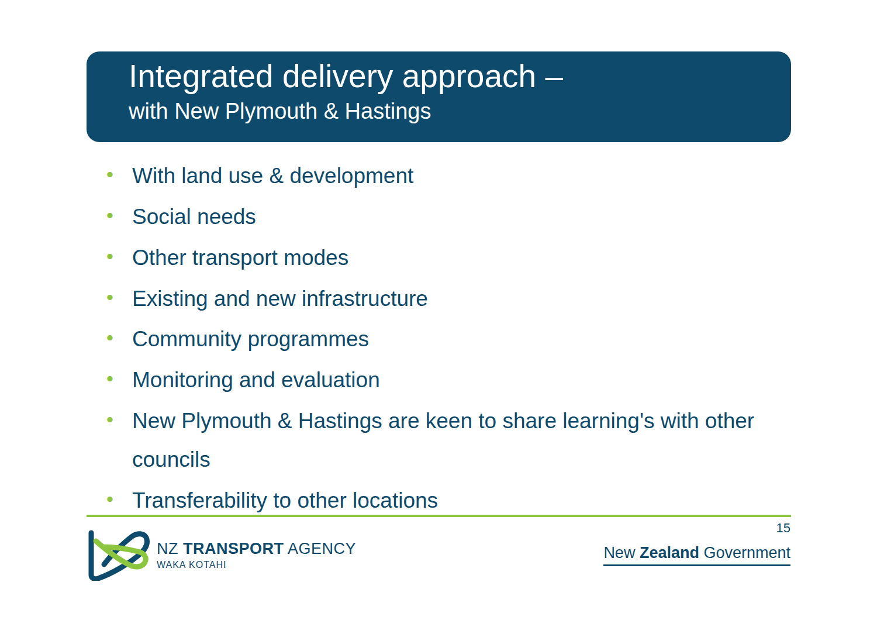Integrated delivery approach –
with New Plymouth & Hastings
With land use & development
Social needs
Other transport modes
Existing and new infrastructure
Community programmes
Monitoring and evaluation
New Plymouth & Hastings are keen to share learning's with other councils
Transferability to other locations
15
NZ TRANSPORT AGENCY
WAKA KOTAHI
New Zealand Government